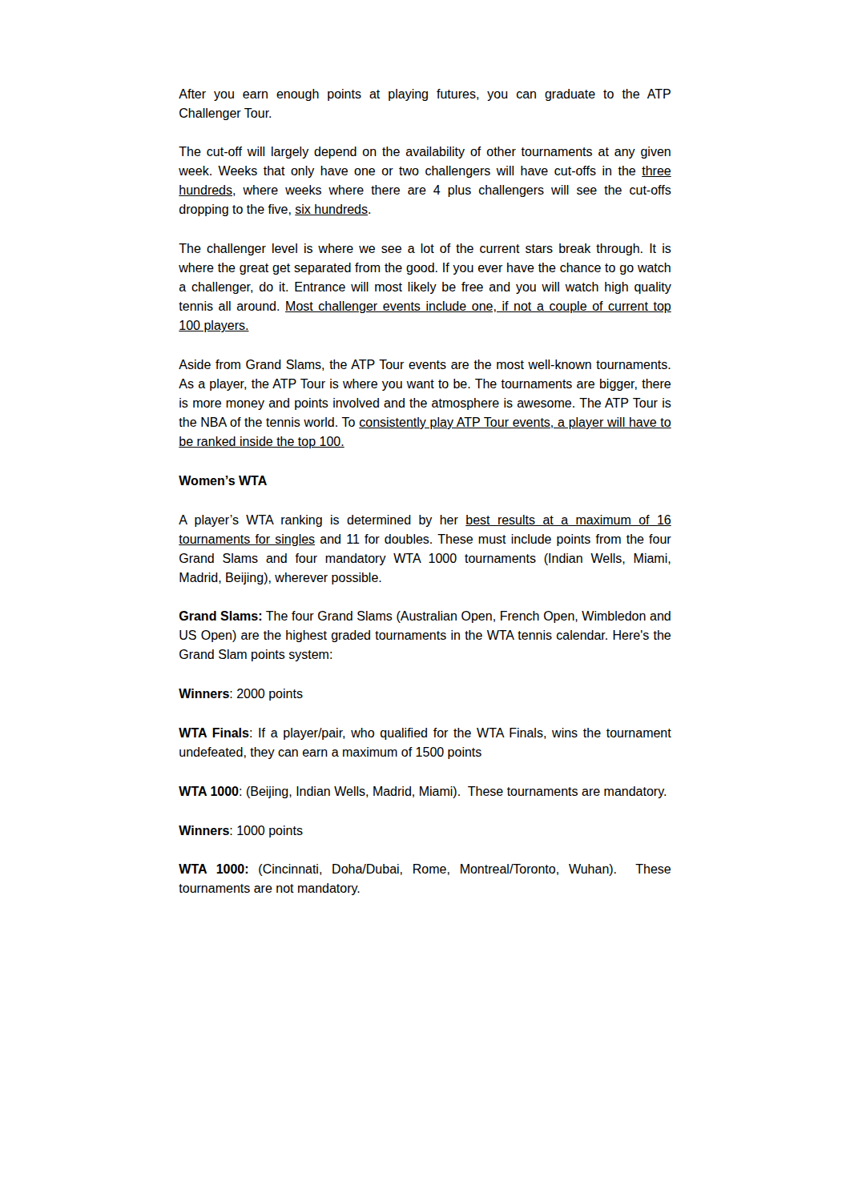After you earn enough points at playing futures, you can graduate to the ATP Challenger Tour.
The cut-off will largely depend on the availability of other tournaments at any given week. Weeks that only have one or two challengers will have cut-offs in the three hundreds, where weeks where there are 4 plus challengers will see the cut-offs dropping to the five, six hundreds.
The challenger level is where we see a lot of the current stars break through. It is where the great get separated from the good. If you ever have the chance to go watch a challenger, do it. Entrance will most likely be free and you will watch high quality tennis all around. Most challenger events include one, if not a couple of current top 100 players.
Aside from Grand Slams, the ATP Tour events are the most well-known tournaments. As a player, the ATP Tour is where you want to be. The tournaments are bigger, there is more money and points involved and the atmosphere is awesome. The ATP Tour is the NBA of the tennis world. To consistently play ATP Tour events, a player will have to be ranked inside the top 100.
Women’s WTA
A player’s WTA ranking is determined by her best results at a maximum of 16 tournaments for singles and 11 for doubles. These must include points from the four Grand Slams and four mandatory WTA 1000 tournaments (Indian Wells, Miami, Madrid, Beijing), wherever possible.
Grand Slams: The four Grand Slams (Australian Open, French Open, Wimbledon and US Open) are the highest graded tournaments in the WTA tennis calendar. Here's the Grand Slam points system:
Winners: 2000 points
WTA Finals: If a player/pair, who qualified for the WTA Finals, wins the tournament undefeated, they can earn a maximum of 1500 points
WTA 1000: (Beijing, Indian Wells, Madrid, Miami). These tournaments are mandatory.
Winners: 1000 points
WTA 1000: (Cincinnati, Doha/Dubai, Rome, Montreal/Toronto, Wuhan). These tournaments are not mandatory.